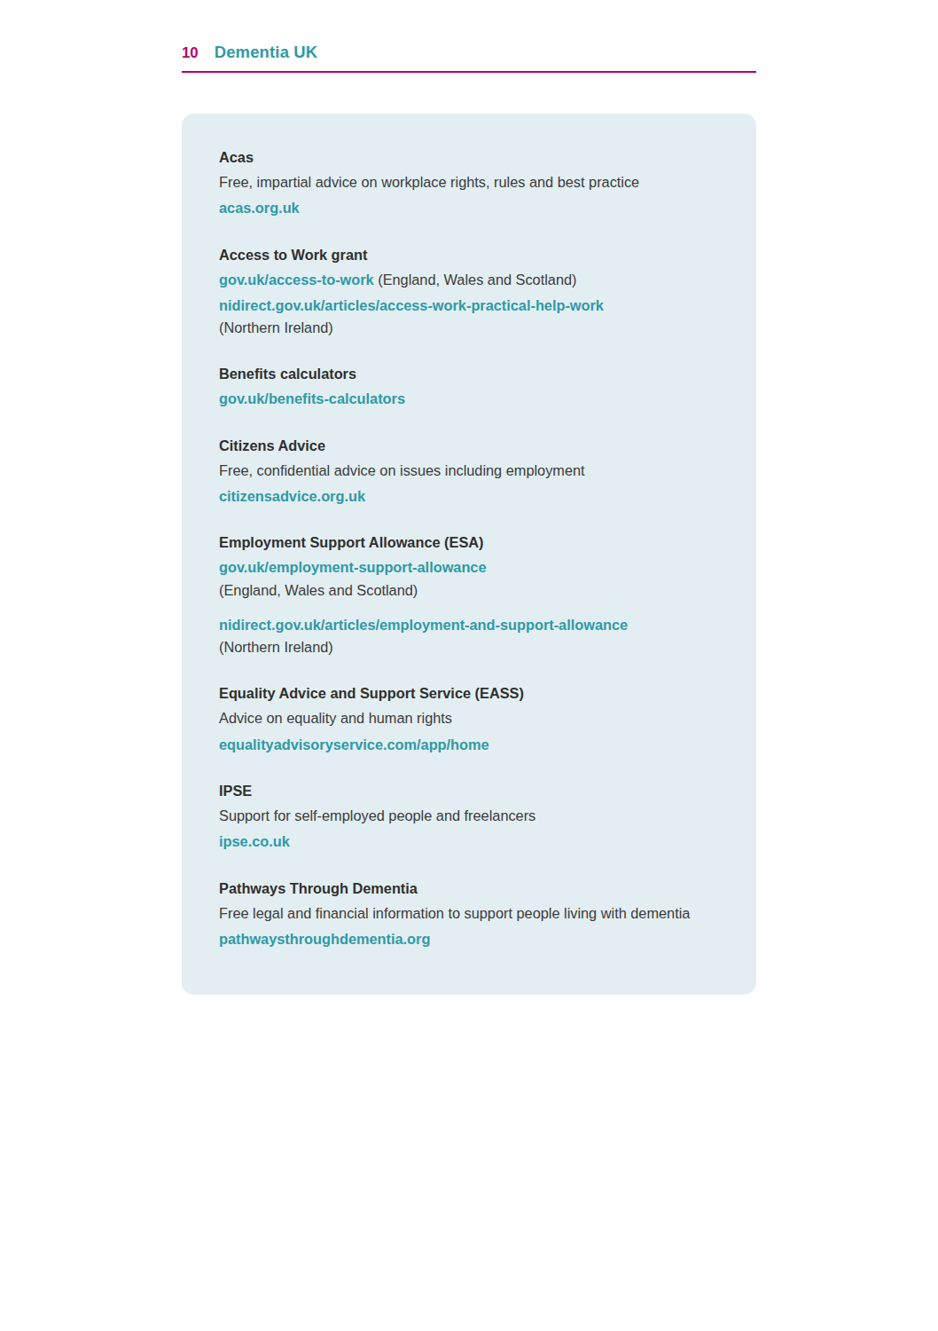10 Dementia UK
Acas
Free, impartial advice on workplace rights, rules and best practice
acas.org.uk
Access to Work grant
gov.uk/access-to-work (England, Wales and Scotland)
nidirect.gov.uk/articles/access-work-practical-help-work
(Northern Ireland)
Benefits calculators
gov.uk/benefits-calculators
Citizens Advice
Free, confidential advice on issues including employment
citizensadvice.org.uk
Employment Support Allowance (ESA)
gov.uk/employment-support-allowance
(England, Wales and Scotland)
nidirect.gov.uk/articles/employment-and-support-allowance
(Northern Ireland)
Equality Advice and Support Service (EASS)
Advice on equality and human rights
equalityadvisoryservice.com/app/home
IPSE
Support for self-employed people and freelancers
ipse.co.uk
Pathways Through Dementia
Free legal and financial information to support people living with dementia
pathwaysthroughdementia.org